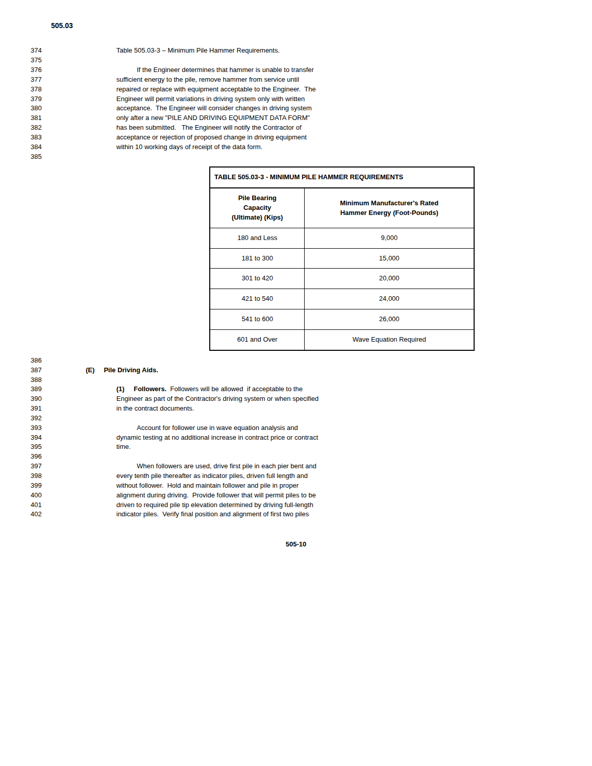505.03
374
Table 505.03-3 – Minimum Pile Hammer Requirements.
375
376
If the Engineer determines that hammer is unable to transfer
377
sufficient energy to the pile, remove hammer from service until
378
repaired or replace with equipment acceptable to the Engineer. The
379
Engineer will permit variations in driving system only with written
380
acceptance. The Engineer will consider changes in driving system
381
only after a new "PILE AND DRIVING EQUIPMENT DATA FORM"
382
has been submitted. The Engineer will notify the Contractor of
383
acceptance or rejection of proposed change in driving equipment
384
within 10 working days of receipt of the data form.
385
TABLE 505.03-3 - MINIMUM PILE HAMMER REQUIREMENTS
| Pile Bearing Capacity (Ultimate) (Kips) | Minimum Manufacturer's Rated Hammer Energy (Foot-Pounds) |
| --- | --- |
| 180 and Less | 9,000 |
| 181 to 300 | 15,000 |
| 301 to 420 | 20,000 |
| 421 to 540 | 24,000 |
| 541 to 600 | 26,000 |
| 601 and Over | Wave Equation Required |
386
387
(E) Pile Driving Aids.
388
389
(1) Followers. Followers will be allowed if acceptable to the
390
Engineer as part of the Contractor's driving system or when specified
391
in the contract documents.
392
393
Account for follower use in wave equation analysis and
394
dynamic testing at no additional increase in contract price or contract
395
time.
396
397
When followers are used, drive first pile in each pier bent and
398
every tenth pile thereafter as indicator piles, driven full length and
399
without follower. Hold and maintain follower and pile in proper
400
alignment during driving. Provide follower that will permit piles to be
401
driven to required pile tip elevation determined by driving full-length
402
indicator piles. Verify final position and alignment of first two piles
505-10